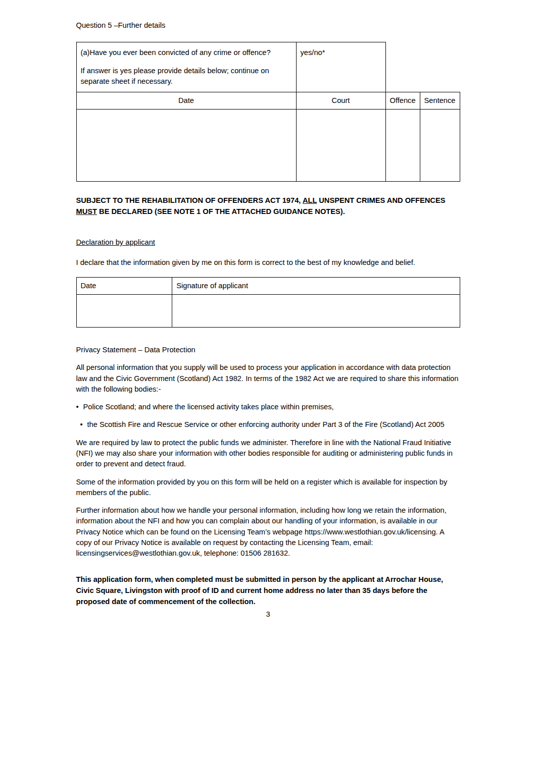Question 5 –Further details
| (a)Have you ever been convicted of any crime or offence? If answer is yes please provide details below; continue on separate sheet if necessary. | yes/no* |
| Date | Court | Offence | Sentence |
SUBJECT TO THE REHABILITATION OF OFFENDERS ACT 1974, ALL UNSPENT CRIMES AND OFFENCES MUST BE DECLARED (SEE NOTE 1 OF THE ATTACHED GUIDANCE NOTES).
Declaration by applicant
I declare that the information given by me on this form is correct to the best of my knowledge and belief.
| Date | Signature of applicant |
Privacy Statement – Data Protection
All personal information that you supply will be used to process your application in accordance with data protection law and the Civic Government (Scotland) Act 1982. In terms of the 1982 Act we are required to share this information with the following bodies:-
Police Scotland; and where the licensed activity takes place within premises,
the Scottish Fire and Rescue Service or other enforcing authority under Part 3 of the Fire (Scotland) Act 2005
We are required by law to protect the public funds we administer. Therefore in line with the National Fraud Initiative (NFI) we may also share your information with other bodies responsible for auditing or administering public funds in order to prevent and detect fraud.
Some of the information provided by you on this form will be held on a register which is available for inspection by members of the public.
Further information about how we handle your personal information, including how long we retain the information, information about the NFI and how you can complain about our handling of your information, is available in our Privacy Notice which can be found on the Licensing Team’s webpage https://www.westlothian.gov.uk/licensing. A copy of our Privacy Notice is available on request by contacting the Licensing Team, email: licensingservices@westlothian.gov.uk, telephone: 01506 281632.
This application form, when completed must be submitted in person by the applicant at Arrochar House, Civic Square, Livingston with proof of ID and current home address no later than 35 days before the proposed date of commencement of the collection.
3